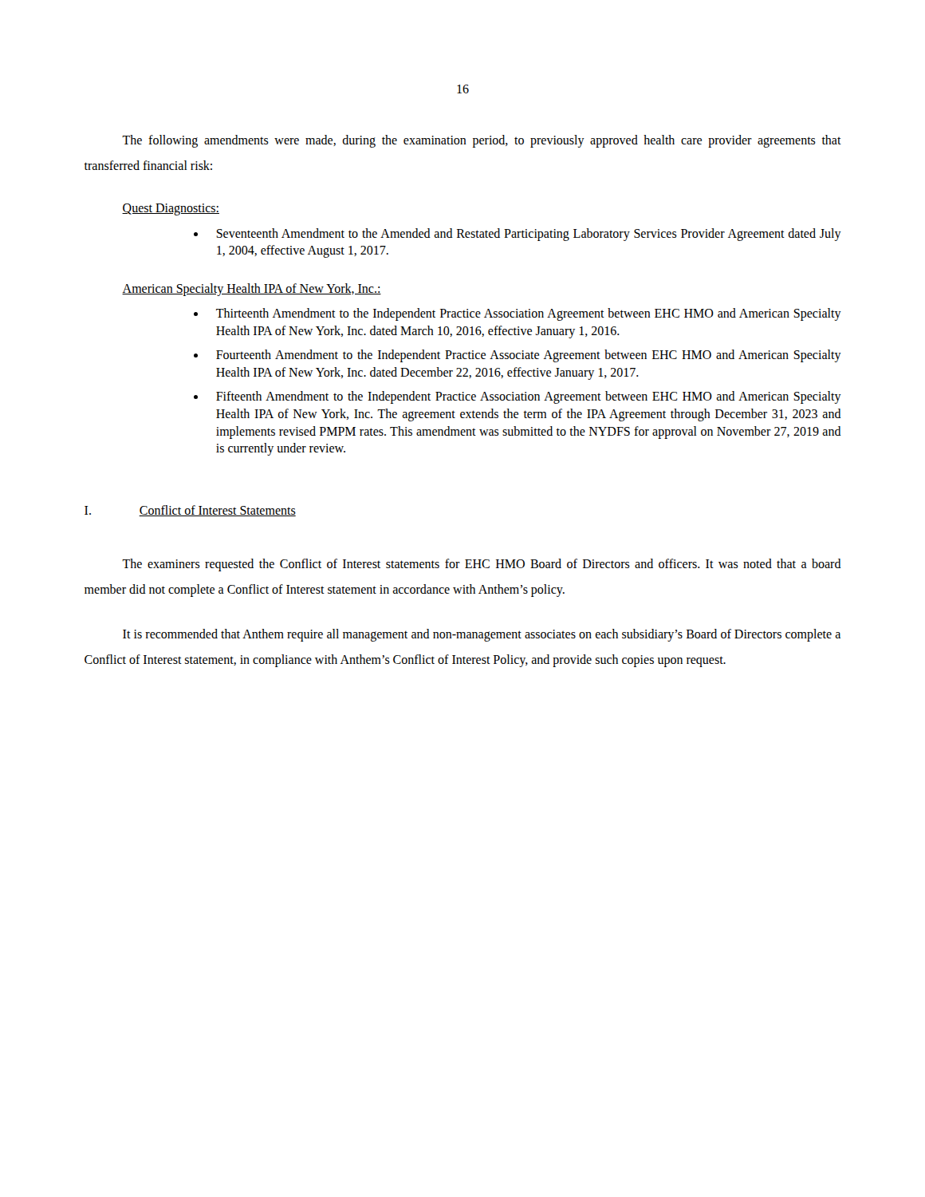16
The following amendments were made, during the examination period, to previously approved health care provider agreements that transferred financial risk:
Quest Diagnostics:
Seventeenth Amendment to the Amended and Restated Participating Laboratory Services Provider Agreement dated July 1, 2004, effective August 1, 2017.
American Specialty Health IPA of New York, Inc.:
Thirteenth Amendment to the Independent Practice Association Agreement between EHC HMO and American Specialty Health IPA of New York, Inc. dated March 10, 2016, effective January 1, 2016.
Fourteenth Amendment to the Independent Practice Associate Agreement between EHC HMO and American Specialty Health IPA of New York, Inc. dated December 22, 2016, effective January 1, 2017.
Fifteenth Amendment to the Independent Practice Association Agreement between EHC HMO and American Specialty Health IPA of New York, Inc. The agreement extends the term of the IPA Agreement through December 31, 2023 and implements revised PMPM rates. This amendment was submitted to the NYDFS for approval on November 27, 2019 and is currently under review.
I. Conflict of Interest Statements
The examiners requested the Conflict of Interest statements for EHC HMO Board of Directors and officers. It was noted that a board member did not complete a Conflict of Interest statement in accordance with Anthem’s policy.
It is recommended that Anthem require all management and non-management associates on each subsidiary’s Board of Directors complete a Conflict of Interest statement, in compliance with Anthem’s Conflict of Interest Policy, and provide such copies upon request.